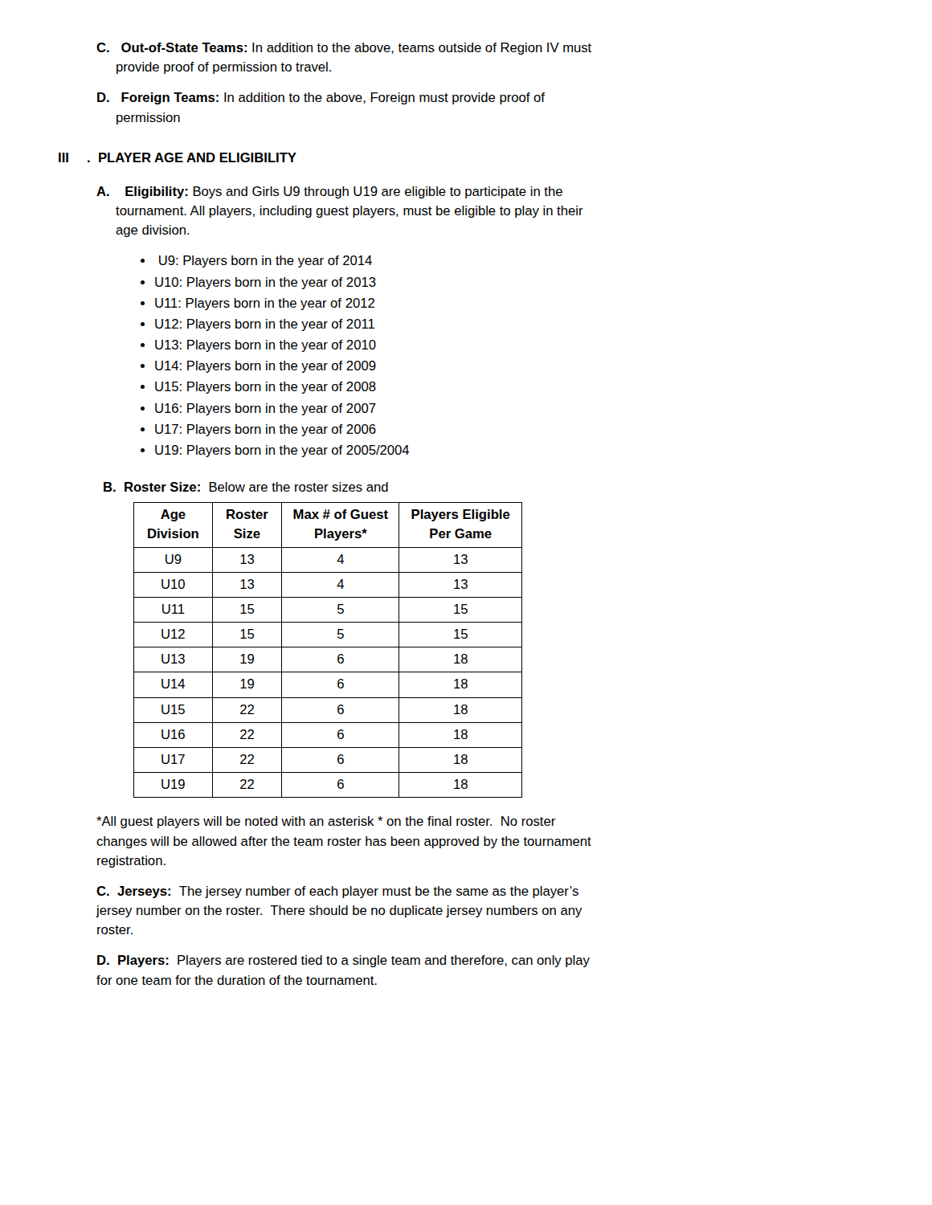C. Out-of-State Teams: In addition to the above, teams outside of Region IV must provide proof of permission to travel.
D. Foreign Teams: In addition to the above, Foreign must provide proof of permission
III. PLAYER AGE AND ELIGIBILITY
A. Eligibility: Boys and Girls U9 through U19 are eligible to participate in the tournament. All players, including guest players, must be eligible to play in their age division.
U9: Players born in the year of 2014
U10: Players born in the year of 2013
U11: Players born in the year of 2012
U12: Players born in the year of 2011
U13: Players born in the year of 2010
U14: Players born in the year of 2009
U15: Players born in the year of 2008
U16: Players born in the year of 2007
U17: Players born in the year of 2006
U19: Players born in the year of 2005/2004
B. Roster Size: Below are the roster sizes and
| Age Division | Roster Size | Max # of Guest Players* | Players Eligible Per Game |
| --- | --- | --- | --- |
| U9 | 13 | 4 | 13 |
| U10 | 13 | 4 | 13 |
| U11 | 15 | 5 | 15 |
| U12 | 15 | 5 | 15 |
| U13 | 19 | 6 | 18 |
| U14 | 19 | 6 | 18 |
| U15 | 22 | 6 | 18 |
| U16 | 22 | 6 | 18 |
| U17 | 22 | 6 | 18 |
| U19 | 22 | 6 | 18 |
*All guest players will be noted with an asterisk * on the final roster. No roster changes will be allowed after the team roster has been approved by the tournament registration.
C. Jerseys: The jersey number of each player must be the same as the player’s jersey number on the roster. There should be no duplicate jersey numbers on any roster.
D. Players: Players are rostered tied to a single team and therefore, can only play for one team for the duration of the tournament.